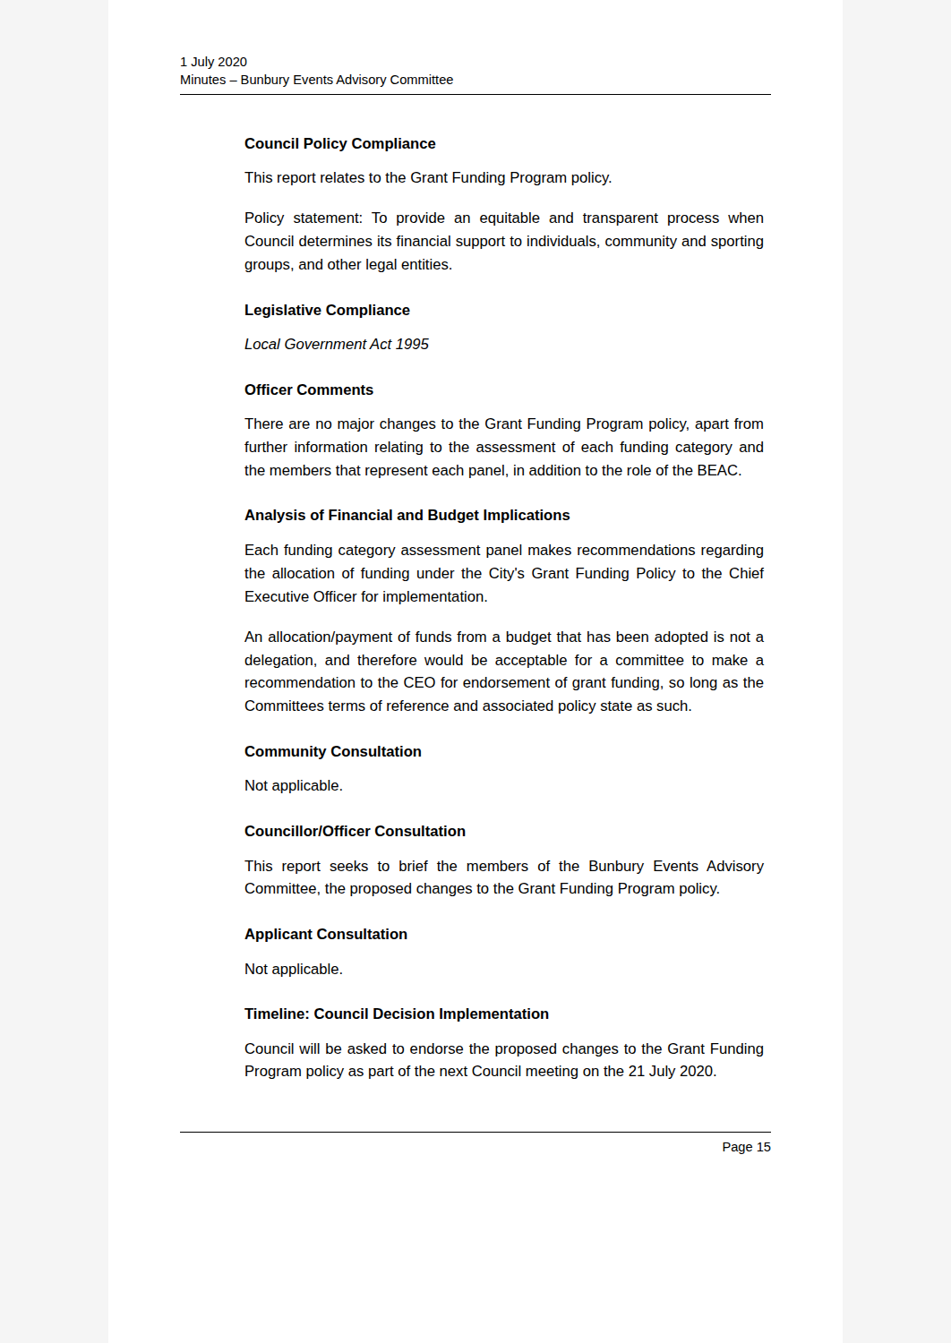1 July 2020 Minutes – Bunbury Events Advisory Committee
Council Policy Compliance
This report relates to the Grant Funding Program policy.
Policy statement: To provide an equitable and transparent process when Council determines its financial support to individuals, community and sporting groups, and other legal entities.
Legislative Compliance
Local Government Act 1995
Officer Comments
There are no major changes to the Grant Funding Program policy, apart from further information relating to the assessment of each funding category and the members that represent each panel, in addition to the role of the BEAC.
Analysis of Financial and Budget Implications
Each funding category assessment panel makes recommendations regarding the allocation of funding under the City's Grant Funding Policy to the Chief Executive Officer for implementation.
An allocation/payment of funds from a budget that has been adopted is not a delegation, and therefore would be acceptable for a committee to make a recommendation to the CEO for endorsement of grant funding, so long as the Committees terms of reference and associated policy state as such.
Community Consultation
Not applicable.
Councillor/Officer Consultation
This report seeks to brief the members of the Bunbury Events Advisory Committee, the proposed changes to the Grant Funding Program policy.
Applicant Consultation
Not applicable.
Timeline: Council Decision Implementation
Council will be asked to endorse the proposed changes to the Grant Funding Program policy as part of the next Council meeting on the 21 July 2020.
Page 15